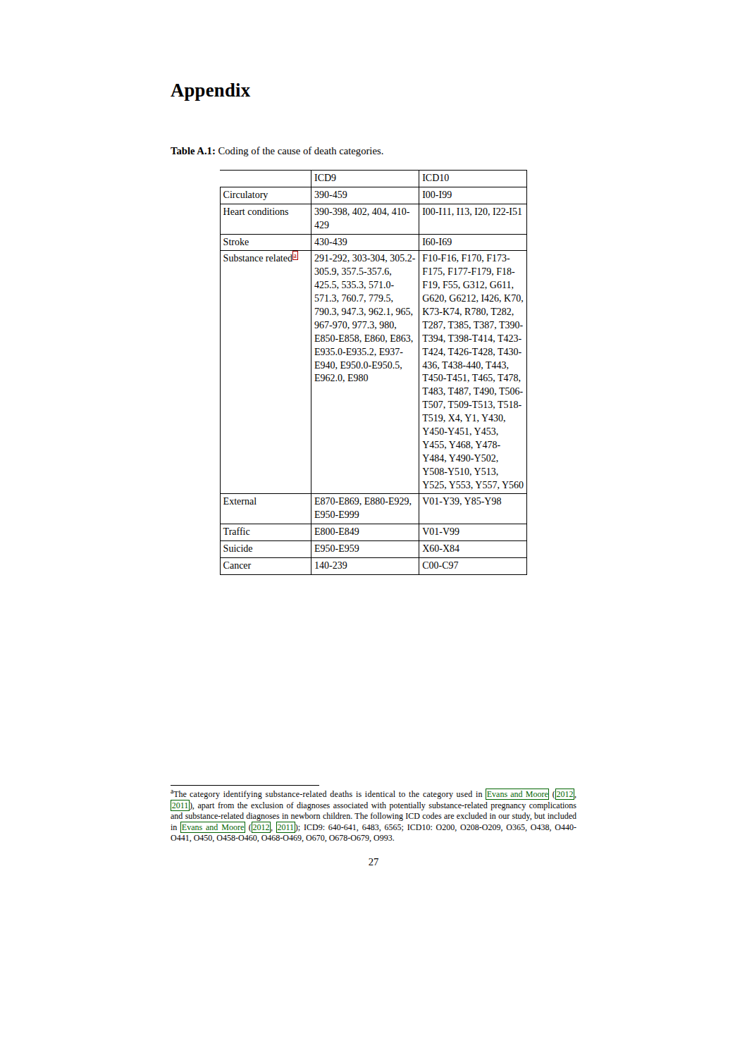Appendix
Table A.1: Coding of the cause of death categories.
| | ICD9 | ICD10 |
| Circulatory | 390-459 | I00-I99 |
| Heart conditions | 390-398, 402, 404, 410-429 | I00-I11, I13, I20, I22-I51 |
| Stroke | 430-439 | I60-I69 |
| Substance related a | 291-292, 303-304, 305.2-305.9, 357.5-357.6, 425.5, 535.3, 571.0-571.3, 760.7, 779.5, 790.3, 947.3, 962.1, 965, 967-970, 977.3, 980, E850-E858, E860, E863, E935.0-E935.2, E937-E940, E950.0-E950.5, E962.0, E980 | F10-F16, F170, F173-F175, F177-F179, F18-F19, F55, G312, G611, G620, G6212, I426, K70, K73-K74, R780, T282, T287, T385, T387, T390-T394, T398-T414, T423-T424, T426-T428, T430-436, T438-440, T443, T450-T451, T465, T478, T483, T487, T490, T506-T507, T509-T513, T518-T519, X4, Y1, Y430, Y450-Y451, Y453, Y455, Y468, Y478-Y484, Y490-Y502, Y508-Y510, Y513, Y525, Y553, Y557, Y560 |
| External | E870-E869, E880-E929, E950-E999 | V01-Y39, Y85-Y98 |
| Traffic | E800-E849 | V01-V99 |
| Suicide | E950-E959 | X60-X84 |
| Cancer | 140-239 | C00-C97 |
aThe category identifying substance-related deaths is identical to the category used in Evans and Moore (2012, 2011), apart from the exclusion of diagnoses associated with potentially substance-related pregnancy complications and substance-related diagnoses in newborn children. The following ICD codes are excluded in our study, but included in Evans and Moore (2012, 2011); ICD9: 640-641, 6483, 6565; ICD10: O200, O208-O209, O365, O438, O440-O441, O450, O458-O460, O468-O469, O670, O678-O679, O993.
27